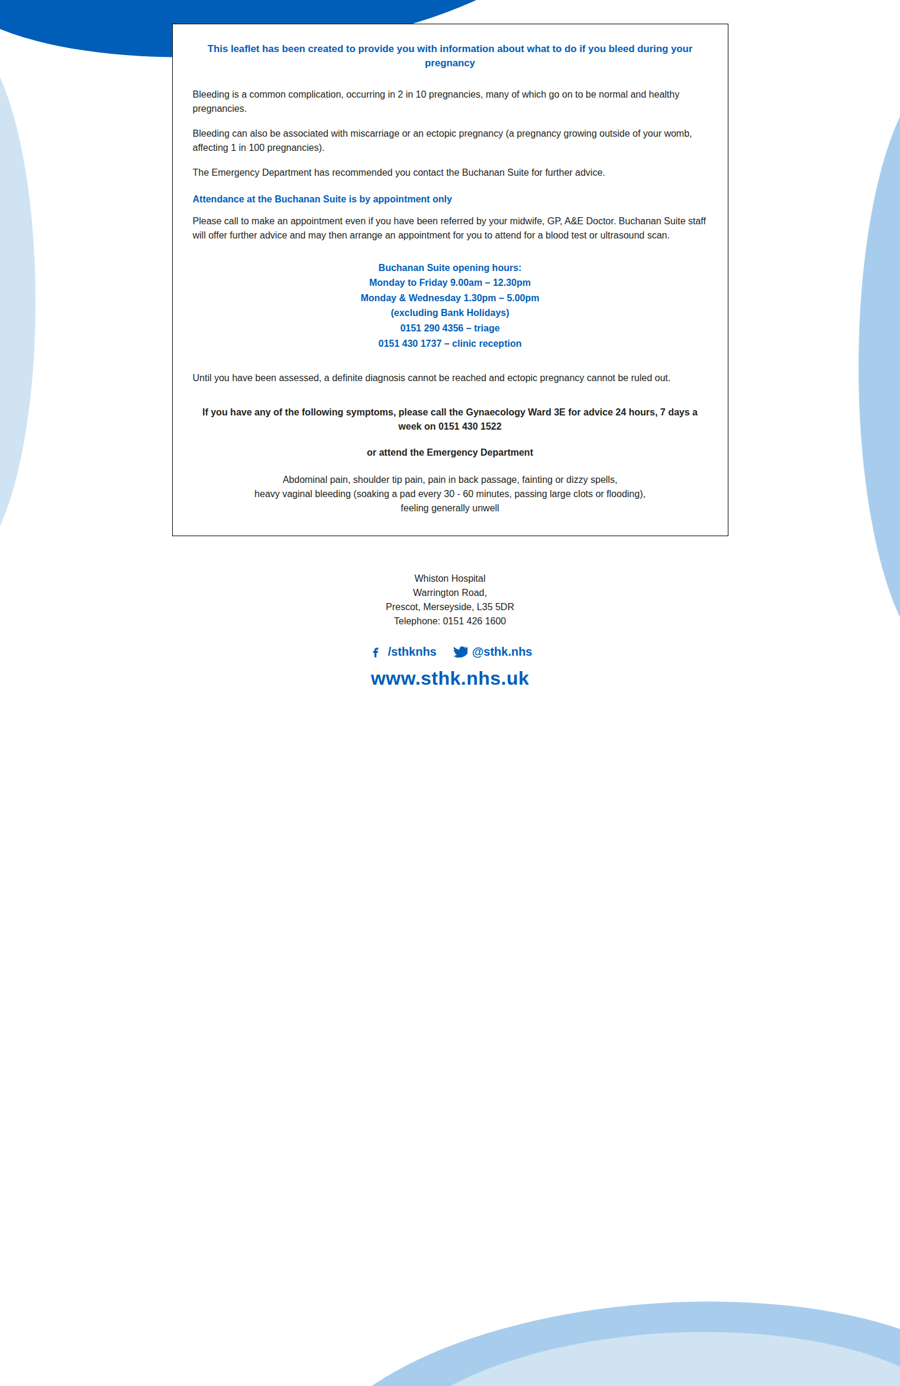This leaflet has been created to provide you with information about what to do if you bleed during your pregnancy
Bleeding is a common complication, occurring in 2 in 10 pregnancies, many of which go on to be normal and healthy pregnancies.
Bleeding can also be associated with miscarriage or an ectopic pregnancy (a pregnancy growing outside of your womb, affecting 1 in 100 pregnancies).
The Emergency Department has recommended you contact the Buchanan Suite for further advice.
Attendance at the Buchanan Suite is by appointment only
Please call to make an appointment even if you have been referred by your midwife, GP, A&E Doctor. Buchanan Suite staff will offer further advice and may then arrange an appointment for you to attend for a blood test or ultrasound scan.
Buchanan Suite opening hours: Monday to Friday 9.00am – 12.30pm Monday & Wednesday 1.30pm – 5.00pm (excluding Bank Holidays) 0151 290 4356 – triage 0151 430 1737 – clinic reception
Until you have been assessed, a definite diagnosis cannot be reached and ectopic pregnancy cannot be ruled out.
If you have any of the following symptoms, please call the Gynaecology Ward 3E for advice 24 hours, 7 days a week on 0151 430 1522
or attend the Emergency Department
Abdominal pain, shoulder tip pain, pain in back passage, fainting or dizzy spells,
heavy vaginal bleeding (soaking a pad every 30 - 60 minutes, passing large clots or flooding),
feeling generally unwell
Whiston Hospital
Warrington Road,
Prescot, Merseyside, L35 5DR
Telephone: 0151 426 1600
/sthknhs @sthk.nhs
www.sthk.nhs.uk